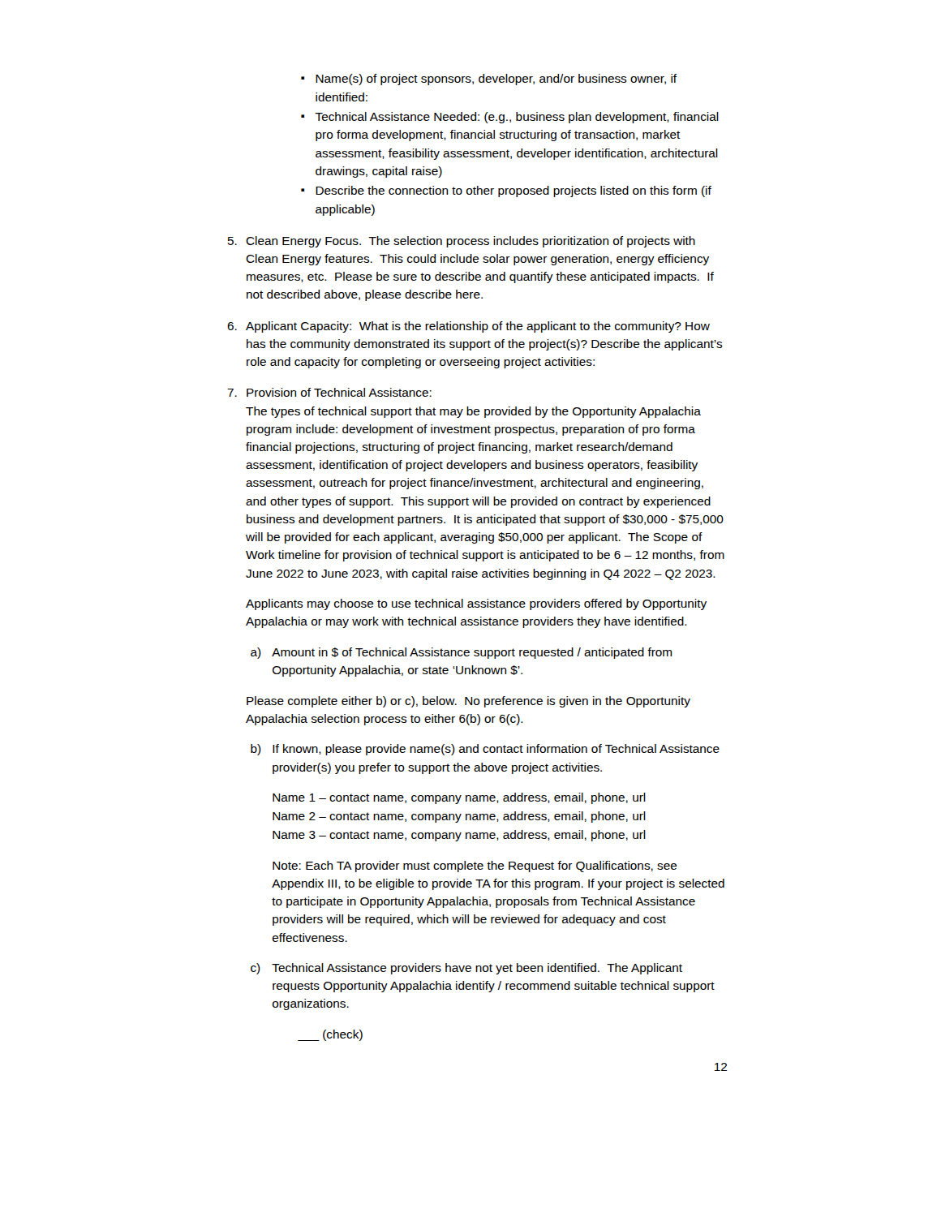Name(s) of project sponsors, developer, and/or business owner, if identified:
Technical Assistance Needed: (e.g., business plan development, financial pro forma development, financial structuring of transaction, market assessment, feasibility assessment, developer identification, architectural drawings, capital raise)
Describe the connection to other proposed projects listed on this form (if applicable)
Clean Energy Focus. The selection process includes prioritization of projects with Clean Energy features. This could include solar power generation, energy efficiency measures, etc. Please be sure to describe and quantify these anticipated impacts. If not described above, please describe here.
Applicant Capacity: What is the relationship of the applicant to the community? How has the community demonstrated its support of the project(s)? Describe the applicant’s role and capacity for completing or overseeing project activities:
Provision of Technical Assistance:
The types of technical support that may be provided by the Opportunity Appalachia program include: development of investment prospectus, preparation of pro forma financial projections, structuring of project financing, market research/demand assessment, identification of project developers and business operators, feasibility assessment, outreach for project finance/investment, architectural and engineering, and other types of support. This support will be provided on contract by experienced business and development partners. It is anticipated that support of $30,000 - $75,000 will be provided for each applicant, averaging $50,000 per applicant. The Scope of Work timeline for provision of technical support is anticipated to be 6 – 12 months, from June 2022 to June 2023, with capital raise activities beginning in Q4 2022 – Q2 2023.
Applicants may choose to use technical assistance providers offered by Opportunity Appalachia or may work with technical assistance providers they have identified.
a) Amount in $ of Technical Assistance support requested / anticipated from Opportunity Appalachia, or state ‘Unknown $’.
Please complete either b) or c), below. No preference is given in the Opportunity Appalachia selection process to either 6(b) or 6(c).
b) If known, please provide name(s) and contact information of Technical Assistance provider(s) you prefer to support the above project activities.
Name 1 – contact name, company name, address, email, phone, url
Name 2 – contact name, company name, address, email, phone, url
Name 3 – contact name, company name, address, email, phone, url
Note: Each TA provider must complete the Request for Qualifications, see Appendix III, to be eligible to provide TA for this program. If your project is selected to participate in Opportunity Appalachia, proposals from Technical Assistance providers will be required, which will be reviewed for adequacy and cost effectiveness.
c) Technical Assistance providers have not yet been identified. The Applicant requests Opportunity Appalachia identify / recommend suitable technical support organizations.
___ (check)
12